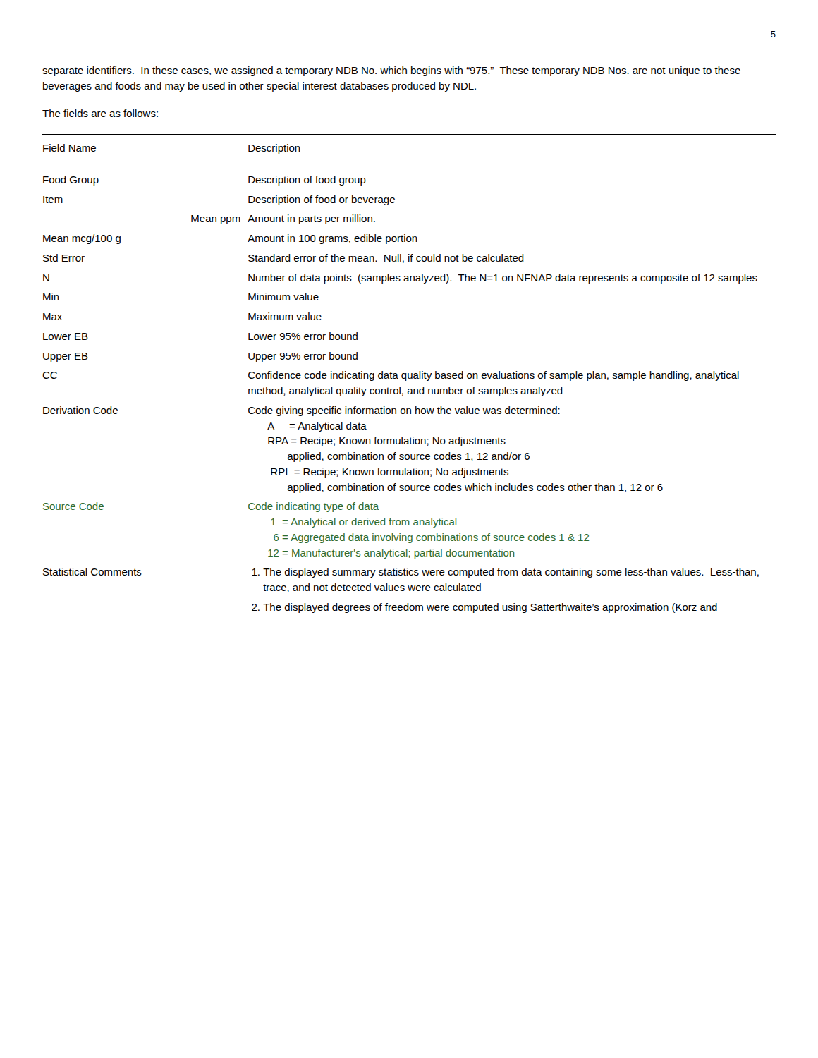5
separate identifiers. In these cases, we assigned a temporary NDB No. which begins with “975.” These temporary NDB Nos. are not unique to these beverages and foods and may be used in other special interest databases produced by NDL.
The fields are as follows:
| Field Name | Description |
| --- | --- |
| Food Group | Description of food group |
| Item | Description of food or beverage |
| Mean ppm | Amount in parts per million. |
| Mean mcg/100 g | Amount in 100 grams, edible portion |
| Std Error | Standard error of the mean. Null, if could not be calculated |
| N | Number of data points (samples analyzed). The N=1 on NFNAP data represents a composite of 12 samples |
| Min | Minimum value |
| Max | Maximum value |
| Lower EB | Lower 95% error bound |
| Upper EB | Upper 95% error bound |
| CC | Confidence code indicating data quality based on evaluations of sample plan, sample handling, analytical method, analytical quality control, and number of samples analyzed |
| Derivation Code | Code giving specific information on how the value was determined: A = Analytical data RPA = Recipe; Known formulation; No adjustments applied, combination of source codes 1, 12 and/or 6 RPI = Recipe; Known formulation; No adjustments applied, combination of source codes which includes codes other than 1, 12 or 6 |
| Source Code | Code indicating type of data 1 = Analytical or derived from analytical 6 = Aggregated data involving combinations of source codes 1 & 12 12 = Manufacturer's analytical; partial documentation |
| Statistical Comments | The displayed summary statistics were computed from data containing some less-than values. Less-than, trace, and not detected values were calculated The displayed degrees of freedom were computed using Satterthwaite’s approximation (Korz and |